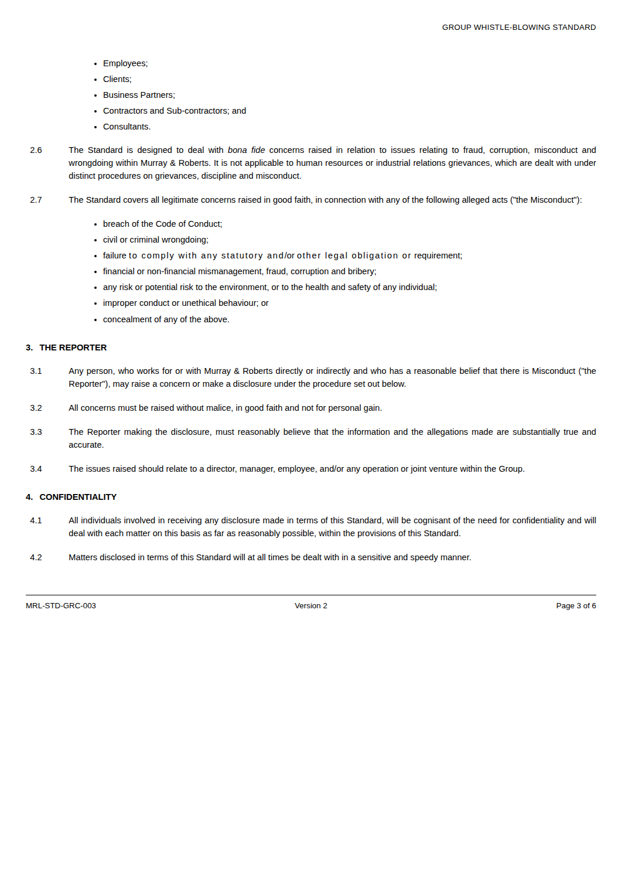GROUP WHISTLE-BLOWING STANDARD
Employees;
Clients;
Business Partners;
Contractors and Sub-contractors; and
Consultants.
2.6
The Standard is designed to deal with bona fide concerns raised in relation to issues relating to fraud, corruption, misconduct and wrongdoing within Murray & Roberts. It is not applicable to human resources or industrial relations grievances, which are dealt with under distinct procedures on grievances, discipline and misconduct.
2.7
The Standard covers all legitimate concerns raised in good faith, in connection with any of the following alleged acts ("the Misconduct"):
breach of the Code of Conduct;
civil or criminal wrongdoing;
failure to comply with any statutory and/or other legal obligation or requirement;
financial or non-financial mismanagement, fraud, corruption and bribery;
any risk or potential risk to the environment, or to the health and safety of any individual;
improper conduct or unethical behaviour; or
concealment of any of the above.
3. THE REPORTER
3.1
Any person, who works for or with Murray & Roberts directly or indirectly and who has a reasonable belief that there is Misconduct ("the Reporter"), may raise a concern or make a disclosure under the procedure set out below.
3.2
All concerns must be raised without malice, in good faith and not for personal gain.
3.3
The Reporter making the disclosure, must reasonably believe that the information and the allegations made are substantially true and accurate.
3.4
The issues raised should relate to a director, manager, employee, and/or any operation or joint venture within the Group.
4. CONFIDENTIALITY
4.1
All individuals involved in receiving any disclosure made in terms of this Standard, will be cognisant of the need for confidentiality and will deal with each matter on this basis as far as reasonably possible, within the provisions of this Standard.
4.2
Matters disclosed in terms of this Standard will at all times be dealt with in a sensitive and speedy manner.
MRL-STD-GRC-003
Version 2
Page 3 of 6